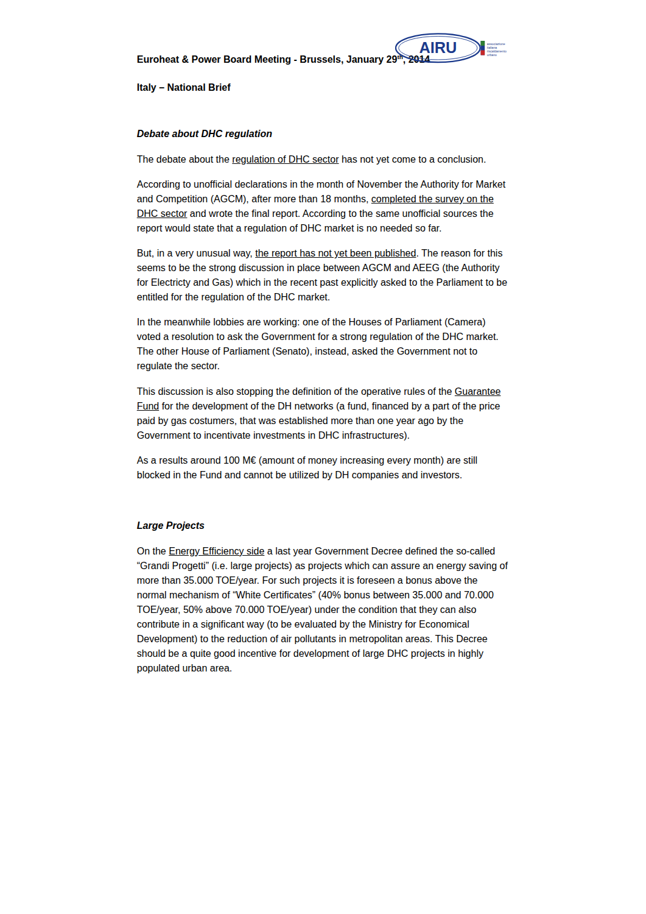AIRU associazione italiana riscaldamento urbano
Euroheat & Power Board Meeting - Brussels, January 29th, 2014
Italy – National Brief
Debate about DHC regulation
The debate about the regulation of DHC sector has not yet come to a conclusion.
According to unofficial declarations in the month of November the Authority for Market and Competition (AGCM), after more than 18 months, completed the survey on the DHC sector and wrote the final report. According to the same unofficial sources the report would state that a regulation of DHC market is no needed so far.
But, in a very unusual way, the report has not yet been published. The reason for this seems to be the strong discussion in place between AGCM and AEEG (the Authority for Electricty and Gas) which in the recent past explicitly asked to the Parliament to be entitled for the regulation of the DHC market.
In the meanwhile lobbies are working: one of the Houses of Parliament (Camera) voted a resolution to ask the Government for a strong regulation of the DHC market. The other House of Parliament (Senato), instead, asked the Government not to regulate the sector.
This discussion is also stopping the definition of the operative rules of the Guarantee Fund for the development of the DH networks (a fund, financed by a part of the price paid by gas costumers, that was established more than one year ago by the Government to incentivate investments in DHC infrastructures).
As a results around 100 M€ (amount of money increasing every month) are still blocked in the Fund and cannot be utilized by DH companies and investors.
Large Projects
On the Energy Efficiency side a last year Government Decree defined the so-called “Grandi Progetti” (i.e. large projects) as projects which can assure an energy saving of more than 35.000 TOE/year. For such projects it is foreseen a bonus above the normal mechanism of “White Certificates” (40% bonus between 35.000 and 70.000 TOE/year, 50% above 70.000 TOE/year) under the condition that they can also contribute in a significant way (to be evaluated by the Ministry for Economical Development) to the reduction of air pollutants in metropolitan areas. This Decree should be a quite good incentive for development of large DHC projects in highly populated urban area.